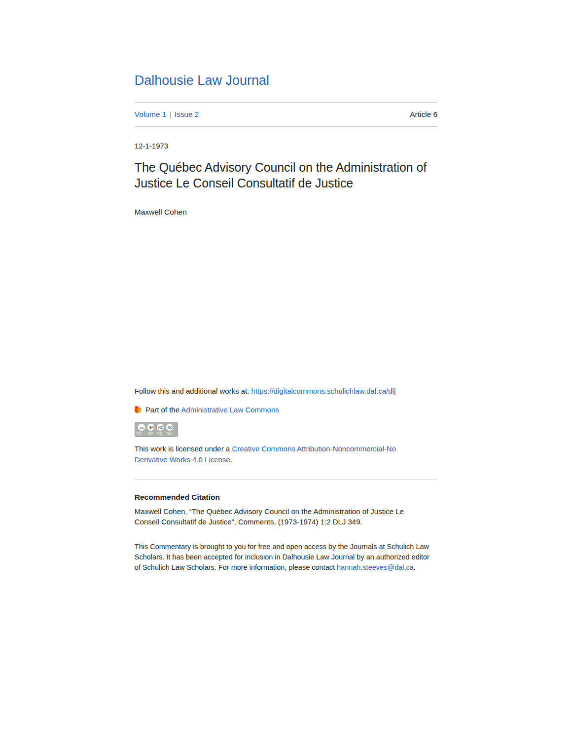Dalhousie Law Journal
Volume 1|Issue 2
Article 6
12-1-1973
The Québec Advisory Council on the Administration of Justice Le Conseil Consultatif de Justice
Maxwell Cohen
Follow this and additional works at: https://digitalcommons.schulichlaw.dal.ca/dlj
Part of the Administrative Law Commons
cc BY NC ND CC BY NC ND
This work is licensed under a Creative Commons Attribution-Noncommercial-No Derivative Works 4.0 License.
Recommended Citation
Maxwell Cohen, “The Québec Advisory Council on the Administration of Justice Le Conseil Consultatif de Justice”, Comments, (1973-1974) 1:2 DLJ 349.
This Commentary is brought to you for free and open access by the Journals at Schulich Law Scholars. It has been accepted for inclusion in Dalhousie Law Journal by an authorized editor of Schulich Law Scholars. For more information, please contact hannah.steeves@dal.ca.